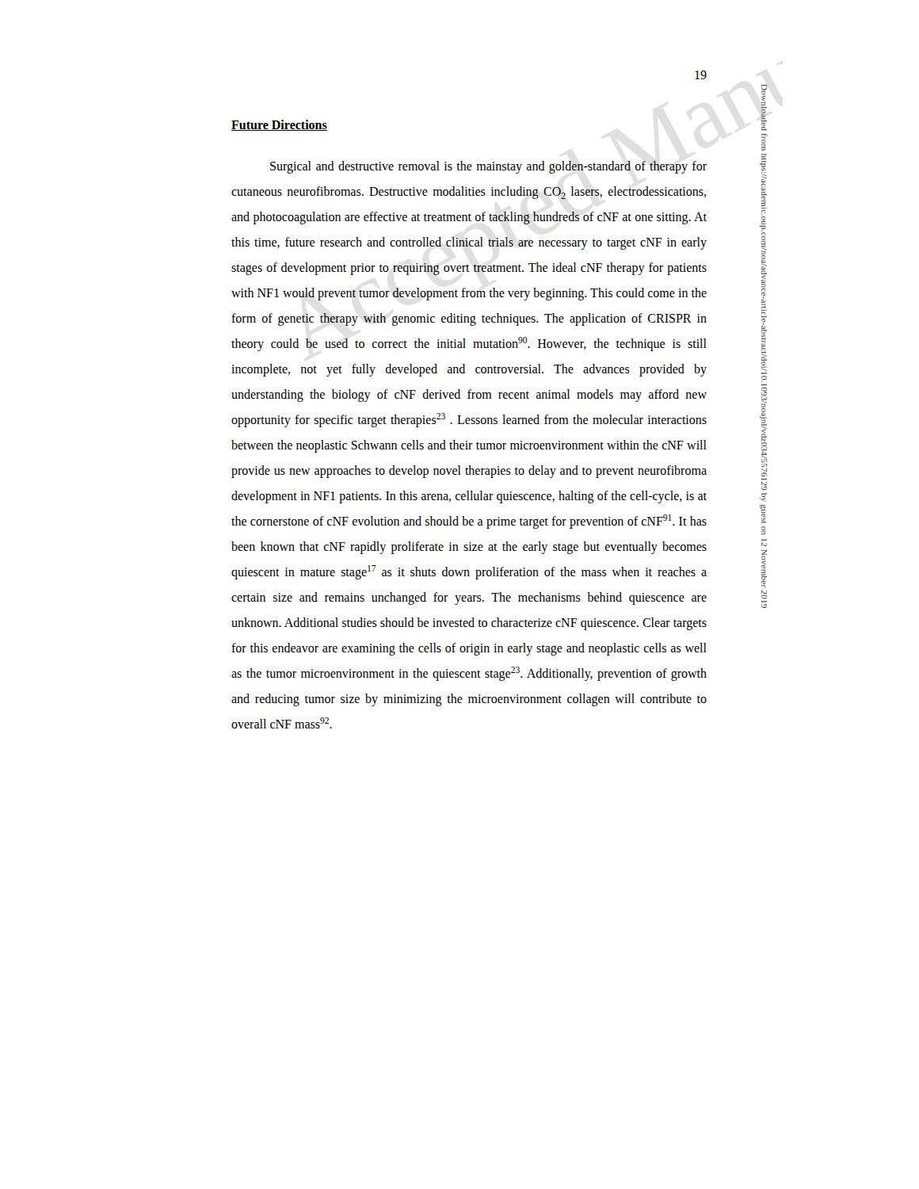Downloaded from https://academic.oup.com/noa/advance-article-abstract/doi/10.1093/noajnl/vdz034/5576129 by guest on 12 November 2019
Accepted Manuscript
19
Future Directions
Surgical and destructive removal is the mainstay and golden-standard of therapy for cutaneous neurofibromas. Destructive modalities including CO2 lasers, electrodessications, and photocoagulation are effective at treatment of tackling hundreds of cNF at one sitting. At this time, future research and controlled clinical trials are necessary to target cNF in early stages of development prior to requiring overt treatment. The ideal cNF therapy for patients with NF1 would prevent tumor development from the very beginning. This could come in the form of genetic therapy with genomic editing techniques. The application of CRISPR in theory could be used to correct the initial mutation90. However, the technique is still incomplete, not yet fully developed and controversial. The advances provided by understanding the biology of cNF derived from recent animal models may afford new opportunity for specific target therapies23 . Lessons learned from the molecular interactions between the neoplastic Schwann cells and their tumor microenvironment within the cNF will provide us new approaches to develop novel therapies to delay and to prevent neurofibroma development in NF1 patients. In this arena, cellular quiescence, halting of the cell-cycle, is at the cornerstone of cNF evolution and should be a prime target for prevention of cNF91. It has been known that cNF rapidly proliferate in size at the early stage but eventually becomes quiescent in mature stage17 as it shuts down proliferation of the mass when it reaches a certain size and remains unchanged for years. The mechanisms behind quiescence are unknown. Additional studies should be invested to characterize cNF quiescence. Clear targets for this endeavor are examining the cells of origin in early stage and neoplastic cells as well as the tumor microenvironment in the quiescent stage23. Additionally, prevention of growth and reducing tumor size by minimizing the microenvironment collagen will contribute to overall cNF mass92.